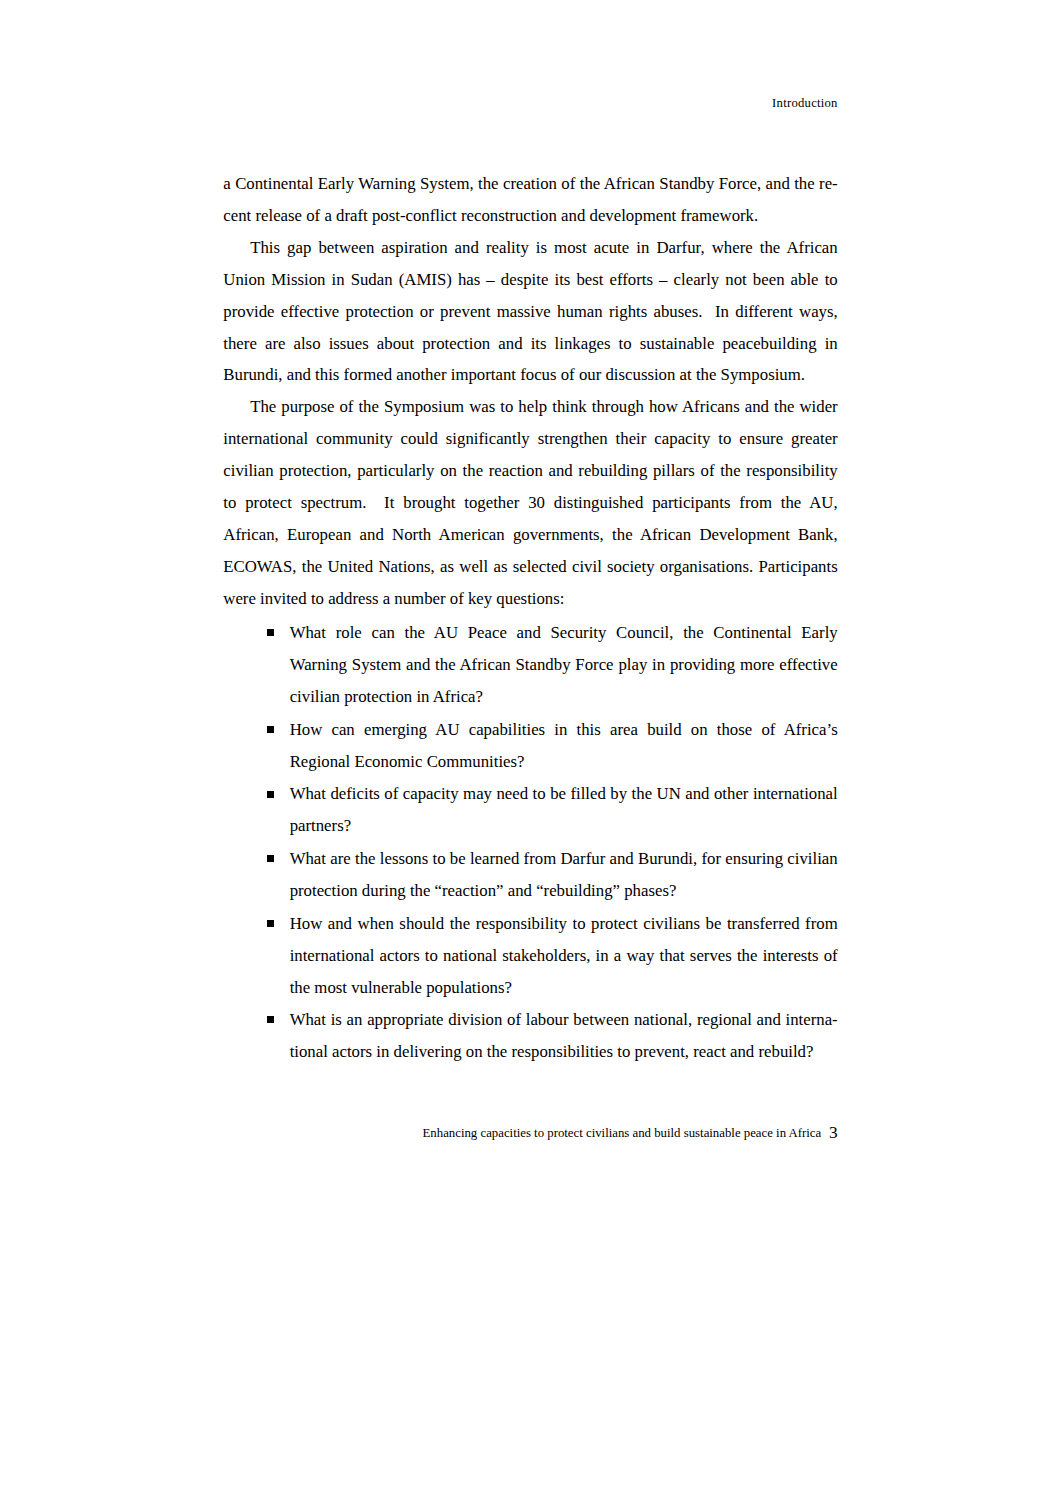Introduction
a Continental Early Warning System, the creation of the African Standby Force, and the recent release of a draft post-conflict reconstruction and development framework.
This gap between aspiration and reality is most acute in Darfur, where the African Union Mission in Sudan (AMIS) has – despite its best efforts – clearly not been able to provide effective protection or prevent massive human rights abuses. In different ways, there are also issues about protection and its linkages to sustainable peacebuilding in Burundi, and this formed another important focus of our discussion at the Symposium.
The purpose of the Symposium was to help think through how Africans and the wider international community could significantly strengthen their capacity to ensure greater civilian protection, particularly on the reaction and rebuilding pillars of the responsibility to protect spectrum. It brought together 30 distinguished participants from the AU, African, European and North American governments, the African Development Bank, ECOWAS, the United Nations, as well as selected civil society organisations. Participants were invited to address a number of key questions:
What role can the AU Peace and Security Council, the Continental Early Warning System and the African Standby Force play in providing more effective civilian protection in Africa?
How can emerging AU capabilities in this area build on those of Africa’s Regional Economic Communities?
What deficits of capacity may need to be filled by the UN and other international partners?
What are the lessons to be learned from Darfur and Burundi, for ensuring civilian protection during the “reaction” and “rebuilding” phases?
How and when should the responsibility to protect civilians be transferred from international actors to national stakeholders, in a way that serves the interests of the most vulnerable populations?
What is an appropriate division of labour between national, regional and international actors in delivering on the responsibilities to prevent, react and rebuild?
Enhancing capacities to protect civilians and build sustainable peace in Africa3